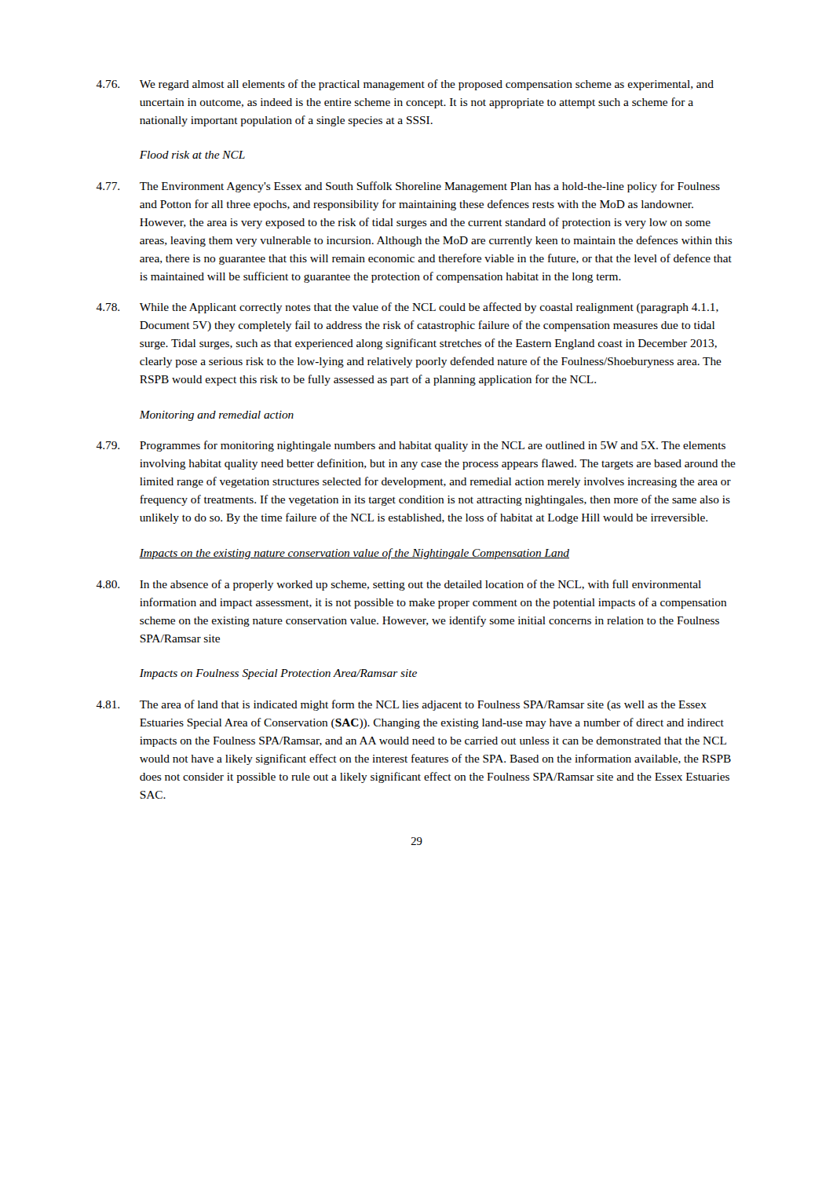4.76.
We regard almost all elements of the practical management of the proposed compensation scheme as experimental, and uncertain in outcome, as indeed is the entire scheme in concept. It is not appropriate to attempt such a scheme for a nationally important population of a single species at a SSSI.
Flood risk at the NCL
4.77.
The Environment Agency's Essex and South Suffolk Shoreline Management Plan has a hold-the-line policy for Foulness and Potton for all three epochs, and responsibility for maintaining these defences rests with the MoD as landowner. However, the area is very exposed to the risk of tidal surges and the current standard of protection is very low on some areas, leaving them very vulnerable to incursion. Although the MoD are currently keen to maintain the defences within this area, there is no guarantee that this will remain economic and therefore viable in the future, or that the level of defence that is maintained will be sufficient to guarantee the protection of compensation habitat in the long term.
4.78.
While the Applicant correctly notes that the value of the NCL could be affected by coastal realignment (paragraph 4.1.1, Document 5V) they completely fail to address the risk of catastrophic failure of the compensation measures due to tidal surge. Tidal surges, such as that experienced along significant stretches of the Eastern England coast in December 2013, clearly pose a serious risk to the low-lying and relatively poorly defended nature of the Foulness/Shoeburyness area. The RSPB would expect this risk to be fully assessed as part of a planning application for the NCL.
Monitoring and remedial action
4.79.
Programmes for monitoring nightingale numbers and habitat quality in the NCL are outlined in 5W and 5X. The elements involving habitat quality need better definition, but in any case the process appears flawed. The targets are based around the limited range of vegetation structures selected for development, and remedial action merely involves increasing the area or frequency of treatments. If the vegetation in its target condition is not attracting nightingales, then more of the same also is unlikely to do so. By the time failure of the NCL is established, the loss of habitat at Lodge Hill would be irreversible.
Impacts on the existing nature conservation value of the Nightingale Compensation Land
4.80.
In the absence of a properly worked up scheme, setting out the detailed location of the NCL, with full environmental information and impact assessment, it is not possible to make proper comment on the potential impacts of a compensation scheme on the existing nature conservation value. However, we identify some initial concerns in relation to the Foulness SPA/Ramsar site
Impacts on Foulness Special Protection Area/Ramsar site
4.81.
The area of land that is indicated might form the NCL lies adjacent to Foulness SPA/Ramsar site (as well as the Essex Estuaries Special Area of Conservation (SAC)). Changing the existing land-use may have a number of direct and indirect impacts on the Foulness SPA/Ramsar, and an AA would need to be carried out unless it can be demonstrated that the NCL would not have a likely significant effect on the interest features of the SPA. Based on the information available, the RSPB does not consider it possible to rule out a likely significant effect on the Foulness SPA/Ramsar site and the Essex Estuaries SAC.
29